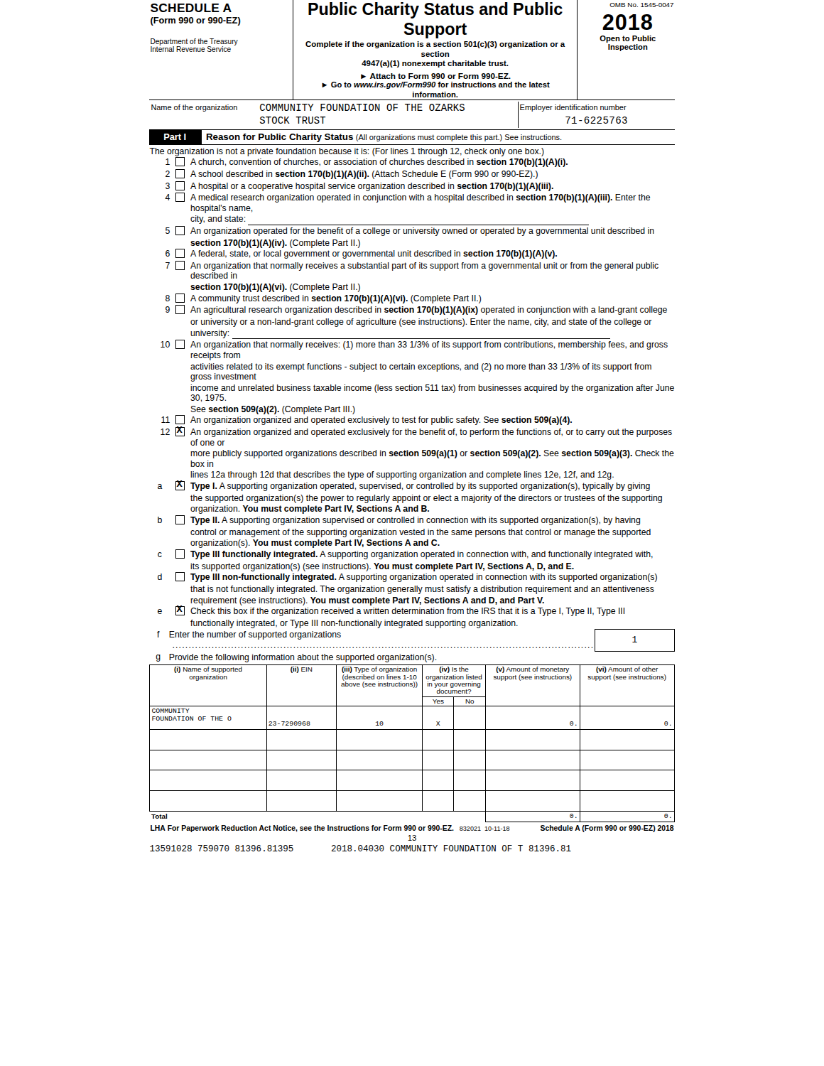| SCHEDULE A (Form 990 or 990-EZ) Department of the Treasury Internal Revenue Service | Public Charity Status and Public Support Complete if the organization is a section 501(c)(3) organization or a section 4947(a)(1) nonexempt charitable trust. ► Attach to Form 990 or Form 990-EZ. ► Go to www.irs.gov/Form990 for instructions and the latest information. | OMB No. 1545-0047 2018 Open to Public Inspection |
| Name of the organization | COMMUNITY FOUNDATION OF THE OZARKS | Employer identification number |
| | STOCK TRUST | 71-6225763 |
Part I
Reason for Public Charity Status (All organizations must complete this part.) See instructions.
| The organization is not a private foundation because it is: (For lines 1 through 12, check only one box.) |
| 1 | | A church, convention of churches, or association of churches described in section 170(b)(1)(A)(i). |
| 2 | | A school described in section 170(b)(1)(A)(ii). (Attach Schedule E (Form 990 or 990-EZ).) |
| 3 | | A hospital or a cooperative hospital service organization described in section 170(b)(1)(A)(iii). |
| 4 | | A medical research organization operated in conjunction with a hospital described in section 170(b)(1)(A)(iii). Enter the hospital's name, |
| | | city, and state: |
| 5 | | An organization operated for the benefit of a college or university owned or operated by a governmental unit described in |
| | | section 170(b)(1)(A)(iv). (Complete Part II.) |
| 6 | | A federal, state, or local government or governmental unit described in section 170(b)(1)(A)(v). |
| 7 | | An organization that normally receives a substantial part of its support from a governmental unit or from the general public described in |
| | | section 170(b)(1)(A)(vi). (Complete Part II.) |
| 8 | | A community trust described in section 170(b)(1)(A)(vi). (Complete Part II.) |
| 9 | | An agricultural research organization described in section 170(b)(1)(A)(ix) operated in conjunction with a land-grant college |
| | | or university or a non-land-grant college of agriculture (see instructions). Enter the name, city, and state of the college or |
| | | university: |
| 10 | | An organization that normally receives: (1) more than 33 1/3% of its support from contributions, membership fees, and gross receipts from |
| | | activities related to its exempt functions - subject to certain exceptions, and (2) no more than 33 1/3% of its support from gross investment |
| | | income and unrelated business taxable income (less section 511 tax) from businesses acquired by the organization after June 30, 1975. |
| | | See section 509(a)(2). (Complete Part III.) |
| 11 | | An organization organized and operated exclusively to test for public safety. See section 509(a)(4). |
| 12 | | An organization organized and operated exclusively for the benefit of, to perform the functions of, or to carry out the purposes of one or |
| | | more publicly supported organizations described in section 509(a)(1) or section 509(a)(2). See section 509(a)(3). Check the box in |
| | | lines 12a through 12d that describes the type of supporting organization and complete lines 12e, 12f, and 12g. |
| a | | Type I. A supporting organization operated, supervised, or controlled by its supported organization(s), typically by giving |
| | | the supported organization(s) the power to regularly appoint or elect a majority of the directors or trustees of the supporting |
| | | organization. You must complete Part IV, Sections A and B. |
| b | | Type II. A supporting organization supervised or controlled in connection with its supported organization(s), by having |
| | | control or management of the supporting organization vested in the same persons that control or manage the supported |
| | | organization(s). You must complete Part IV, Sections A and C. |
| c | | Type III functionally integrated. A supporting organization operated in connection with, and functionally integrated with, |
| | | its supported organization(s) (see instructions). You must complete Part IV, Sections A, D, and E. |
| d | | Type III non-functionally integrated. A supporting organization operated in connection with its supported organization(s) |
| | | that is not functionally integrated. The organization generally must satisfy a distribution requirement and an attentiveness |
| | | requirement (see instructions). You must complete Part IV, Sections A and D, and Part V. |
| e | | Check this box if the organization received a written determination from the IRS that it is a Type I, Type II, Type III |
| | | functionally integrated, or Type III non-functionally integrated supporting organization. |
| f | Enter the number of supported organizations ................................................................................................................................. | 1 |
| g | Provide the following information about the supported organization(s). |
| (i) Name of supported organization | (ii) EIN | (iii) Type of organization (described on lines 1-10 above (see instructions)) | (iv) Is the organization listed in your governing document? | (v) Amount of monetary support (see instructions) | (vi) Amount of other support (see instructions) |
| --- | --- | --- | --- | --- | --- |
| Yes | No |
| COMMUNITY FOUNDATION OF THE O | 23-7290968 | 10 | X | | 0. | 0. |
| Total | | | | | 0. | 0. |
| LHA For Paperwork Reduction Act Notice, see the Instructions for Form 990 or 990-EZ. 832021 10-11-18 | Schedule A (Form 990 or 990-EZ) 2018 |
13
13591028 759070 81396.81395 2018.04030 COMMUNITY FOUNDATION OF T 81396.81